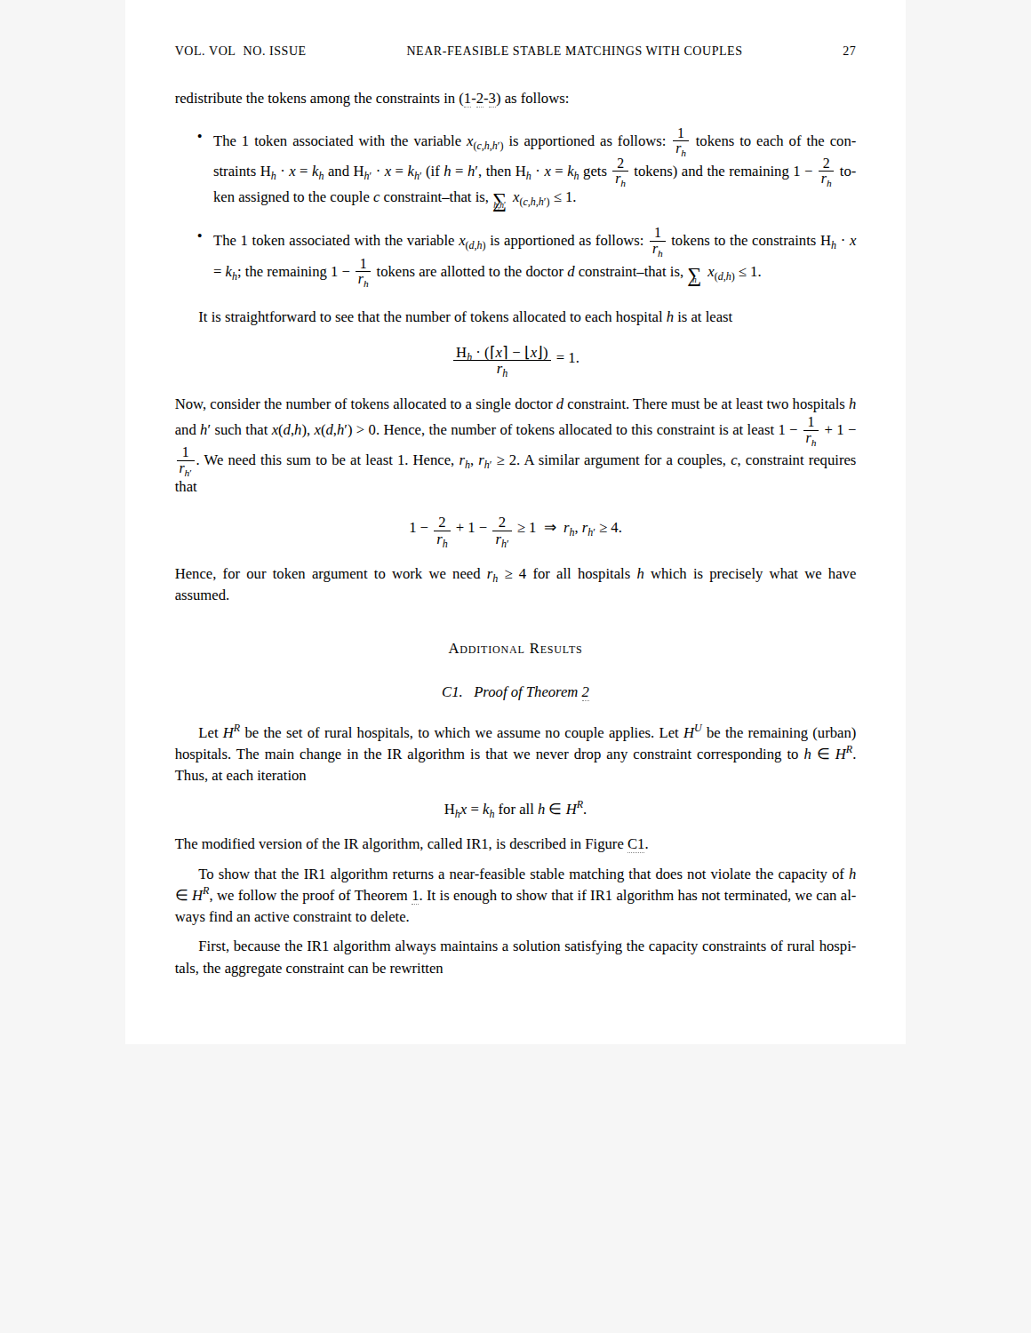VOL. VOL NO. ISSUE NEAR-FEASIBLE STABLE MATCHINGS WITH COUPLES 27
redistribute the tokens among the constraints in (1-2-3) as follows:
The 1 token associated with the variable x(c,h,h′) is apportioned as follows: 1 rh tokens to each of the constraints Hh · x = kh and Hh′ · x = kh′ (if h = h′, then Hh · x = kh gets 2 rh tokens) and the remaining 1 − 2 rh token assigned to the couple c constraint–that is, ∑h,h′x(c,h,h′) ≤ 1.
The 1 token associated with the variable x(d,h) is apportioned as follows: 1 rh tokens to the constraints Hh · x = kh; the remaining 1 − 1 rh tokens are allotted to the doctor d constraint–that is, ∑h x(d,h) ≤ 1.
It is straightforward to see that the number of tokens allocated to each hospital h is at least
Hh · (⌈x⌉ − ⌊x⌋) rh = 1.
Now, consider the number of tokens allocated to a single doctor d constraint. There must be at least two hospitals h and h′ such that x(d,h), x(d,h′) > 0. Hence, the number of tokens allocated to this constraint is at least 1 − 1 rh + 1 − 1 rh′. We need this sum to be at least 1. Hence, rh, rh′ ≥ 2. A similar argument for a couples, c, constraint requires that
1 − 2 rh + 1 − 2 rh′ ≥ 1 ⇒ rh, rh′ ≥ 4.
Hence, for our token argument to work we need rh ≥ 4 for all hospitals h which is precisely what we have assumed.
Additional Results
C1. Proof of Theorem 2
Let HR be the set of rural hospitals, to which we assume no couple applies. Let HU be the remaining (urban) hospitals. The main change in the IR algorithm is that we never drop any constraint corresponding to h ∈ HR. Thus, at each iteration
Hhx = kh for all h ∈ HR.
The modified version of the IR algorithm, called IR1, is described in Figure C1.
To show that the IR1 algorithm returns a near-feasible stable matching that does not violate the capacity of h ∈ HR, we follow the proof of Theorem 1. It is enough to show that if IR1 algorithm has not terminated, we can always find an active constraint to delete.
First, because the IR1 algorithm always maintains a solution satisfying the capacity constraints of rural hospitals, the aggregate constraint can be rewritten